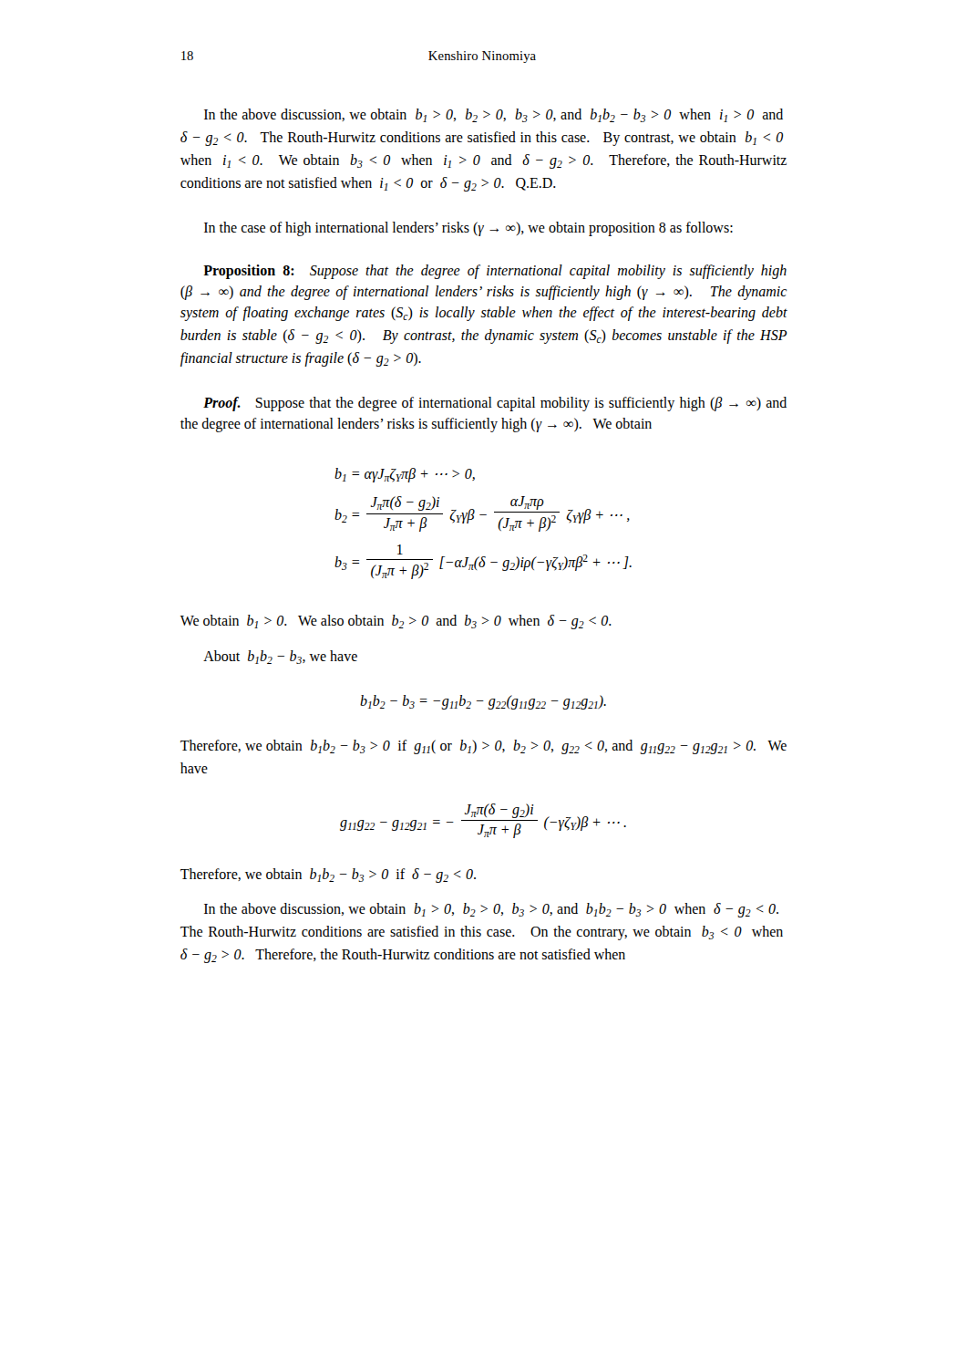18 Kenshiro Ninomiya
In the above discussion, we obtain b1 > 0, b2 > 0, b3 > 0, and b1b2 − b3 > 0 when i1 > 0 and δ − g2 < 0. The Routh-Hurwitz conditions are satisfied in this case. By contrast, we obtain b1 < 0 when i1 < 0. We obtain b3 < 0 when i1 > 0 and δ − g2 > 0. Therefore, the Routh-Hurwitz conditions are not satisfied when i1 < 0 or δ − g2 > 0. Q.E.D.
In the case of high international lenders’ risks (γ → ∞), we obtain proposition 8 as follows:
Proposition 8: Suppose that the degree of international capital mobility is sufficiently high (β → ∞) and the degree of international lenders’ risks is sufficiently high (γ → ∞). The dynamic system of floating exchange rates (Sc) is locally stable when the effect of the interest-bearing debt burden is stable (δ − g2 < 0). By contrast, the dynamic system (Sc) becomes unstable if the HSP financial structure is fragile (δ − g2 > 0).
Proof. Suppose that the degree of international capital mobility is sufficiently high (β → ∞) and the degree of international lenders’ risks is sufficiently high (γ → ∞). We obtain
b1 = αγJπζYπβ + ⋯ > 0, b2 = Jππ(δ − g2)i Jππ + β ζYγβ − αJππρ(Jππ + β)2 ζYγβ + ⋯ , b3 = 1(Jππ + β)2 [−αJπ(δ − g2)iρ(−γζY)πβ2 + ⋯ ].
We obtain b1 > 0. We also obtain b2 > 0 and b3 > 0 when δ − g2 < 0.
About b1b2 − b3, we have
b1b2 − b3 = −g11b2 − g22(g11g22 − g12g21).
Therefore, we obtain b1b2 − b3 > 0 if g11( or b1) > 0, b2 > 0, g22 < 0, and g11g22 − g12g21 > 0. We have
g11g22 − g12g21 = − Jππ(δ − g2)i Jππ + β (−γζY)β + ⋯ .
Therefore, we obtain b1b2 − b3 > 0 if δ − g2 < 0.
In the above discussion, we obtain b1 > 0, b2 > 0, b3 > 0, and b1b2 − b3 > 0 when δ − g2 < 0. The Routh-Hurwitz conditions are satisfied in this case. On the contrary, we obtain b3 < 0 when δ − g2 > 0. Therefore, the Routh-Hurwitz conditions are not satisfied when